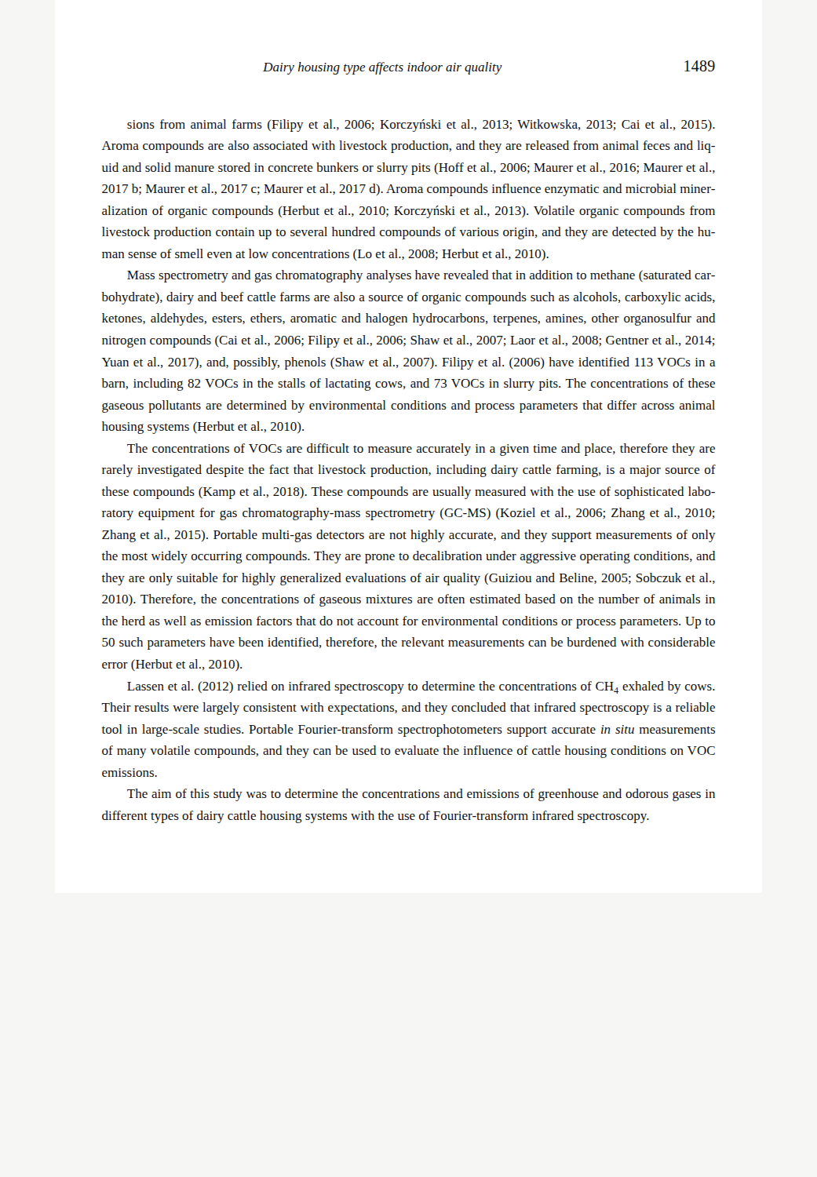Dairy housing type affects indoor air quality 1489
sions from animal farms (Filipy et al., 2006; Korczyński et al., 2013; Witkowska, 2013; Cai et al., 2015). Aroma compounds are also associated with livestock production, and they are released from animal feces and liquid and solid manure stored in concrete bunkers or slurry pits (Hoff et al., 2006; Maurer et al., 2016; Maurer et al., 2017 b; Maurer et al., 2017 c; Maurer et al., 2017 d). Aroma compounds influence enzymatic and microbial mineralization of organic compounds (Herbut et al., 2010; Korczyński et al., 2013). Volatile organic compounds from livestock production contain up to several hundred compounds of various origin, and they are detected by the human sense of smell even at low concentrations (Lo et al., 2008; Herbut et al., 2010).
Mass spectrometry and gas chromatography analyses have revealed that in addition to methane (saturated carbohydrate), dairy and beef cattle farms are also a source of organic compounds such as alcohols, carboxylic acids, ketones, aldehydes, esters, ethers, aromatic and halogen hydrocarbons, terpenes, amines, other organosulfur and nitrogen compounds (Cai et al., 2006; Filipy et al., 2006; Shaw et al., 2007; Laor et al., 2008; Gentner et al., 2014; Yuan et al., 2017), and, possibly, phenols (Shaw et al., 2007). Filipy et al. (2006) have identified 113 VOCs in a barn, including 82 VOCs in the stalls of lactating cows, and 73 VOCs in slurry pits. The concentrations of these gaseous pollutants are determined by environmental conditions and process parameters that differ across animal housing systems (Herbut et al., 2010).
The concentrations of VOCs are difficult to measure accurately in a given time and place, therefore they are rarely investigated despite the fact that livestock production, including dairy cattle farming, is a major source of these compounds (Kamp et al., 2018). These compounds are usually measured with the use of sophisticated laboratory equipment for gas chromatography-mass spectrometry (GC-MS) (Koziel et al., 2006; Zhang et al., 2010; Zhang et al., 2015). Portable multi-gas detectors are not highly accurate, and they support measurements of only the most widely occurring compounds. They are prone to decalibration under aggressive operating conditions, and they are only suitable for highly generalized evaluations of air quality (Guiziou and Beline, 2005; Sobczuk et al., 2010). Therefore, the concentrations of gaseous mixtures are often estimated based on the number of animals in the herd as well as emission factors that do not account for environmental conditions or process parameters. Up to 50 such parameters have been identified, therefore, the relevant measurements can be burdened with considerable error (Herbut et al., 2010).
Lassen et al. (2012) relied on infrared spectroscopy to determine the concentrations of CH4 exhaled by cows. Their results were largely consistent with expectations, and they concluded that infrared spectroscopy is a reliable tool in large-scale studies. Portable Fourier-transform spectrophotometers support accurate in situ measurements of many volatile compounds, and they can be used to evaluate the influence of cattle housing conditions on VOC emissions.
The aim of this study was to determine the concentrations and emissions of greenhouse and odorous gases in different types of dairy cattle housing systems with the use of Fourier-transform infrared spectroscopy.